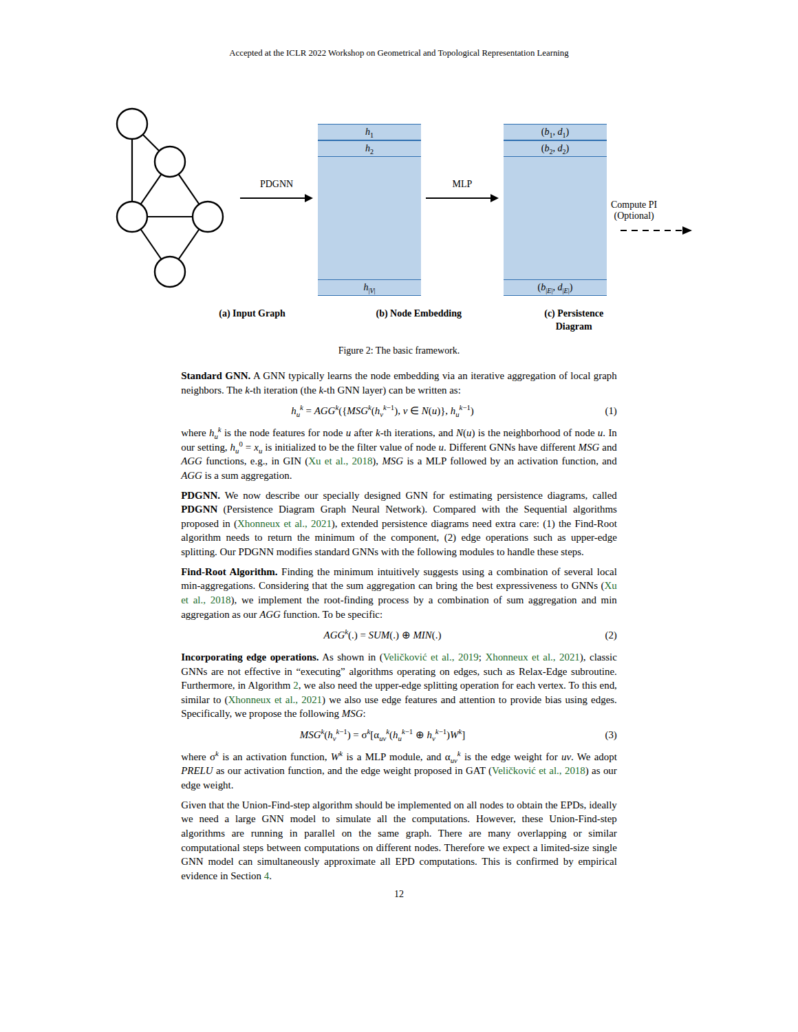Accepted at the ICLR 2022 Workshop on Geometrical and Topological Representation Learning
PDGNN
h1
h2
h|V|
MLP
(b1, d1)
(b2, d2)
(b|E|, d|E|)
Compute PI
(Optional)
(a) Input Graph
(b) Node Embedding
(c) Persistence Diagram
Figure 2: The basic framework.
Standard GNN. A GNN typically learns the node embedding via an iterative aggregation of local graph neighbors. The k-th iteration (the k-th GNN layer) can be written as:
huk = AGGk({MSGk(hvk−1), v ∈ N(u)}, huk−1)
(1)
where huk is the node features for node u after k-th iterations, and N(u) is the neighborhood of node u. In our setting, hu0 = xu is initialized to be the filter value of node u. Different GNNs have different MSG and AGG functions, e.g., in GIN (Xu et al., 2018), MSG is a MLP followed by an activation function, and AGG is a sum aggregation.
PDGNN. We now describe our specially designed GNN for estimating persistence diagrams, called PDGNN (Persistence Diagram Graph Neural Network). Compared with the Sequential algorithms proposed in (Xhonneux et al., 2021), extended persistence diagrams need extra care: (1) the Find-Root algorithm needs to return the minimum of the component, (2) edge operations such as upper-edge splitting. Our PDGNN modifies standard GNNs with the following modules to handle these steps.
Find-Root Algorithm. Finding the minimum intuitively suggests using a combination of several local min-aggregations. Considering that the sum aggregation can bring the best expressiveness to GNNs (Xu et al., 2018), we implement the root-finding process by a combination of sum aggregation and min aggregation as our AGG function. To be specific:
AGGk(.) = SUM(.) ⊕ MIN(.)
(2)
Incorporating edge operations. As shown in (Veličković et al., 2019; Xhonneux et al., 2021), classic GNNs are not effective in “executing” algorithms operating on edges, such as Relax-Edge subroutine. Furthermore, in Algorithm 2, we also need the upper-edge splitting operation for each vertex. To this end, similar to (Xhonneux et al., 2021) we also use edge features and attention to provide bias using edges. Specifically, we propose the following MSG:
MSGk(hvk−1) = σk[αuvk(huk−1 ⊕ hvk−1)Wk]
(3)
where σk is an activation function, Wk is a MLP module, and αuvk is the edge weight for uv. We adopt PRELU as our activation function, and the edge weight proposed in GAT (Veličković et al., 2018) as our edge weight.
Given that the Union-Find-step algorithm should be implemented on all nodes to obtain the EPDs, ideally we need a large GNN model to simulate all the computations. However, these Union-Find-step algorithms are running in parallel on the same graph. There are many overlapping or similar computational steps between computations on different nodes. Therefore we expect a limited-size single GNN model can simultaneously approximate all EPD computations. This is confirmed by empirical evidence in Section 4.
12